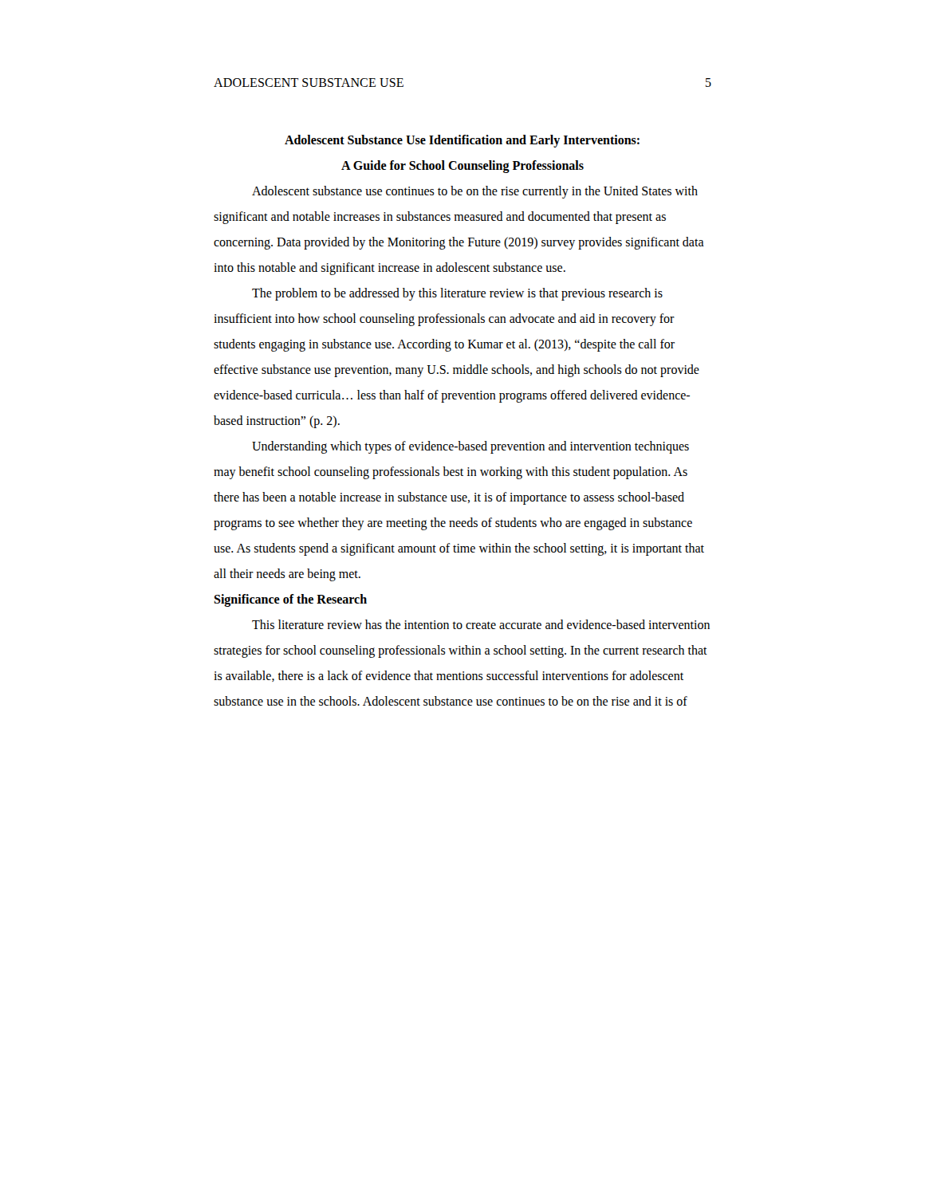Adolescent Substance Use 5
Adolescent Substance Use Identification and Early Interventions: A Guide for School Counseling Professionals
Adolescent substance use continues to be on the rise currently in the United States with significant and notable increases in substances measured and documented that present as concerning. Data provided by the Monitoring the Future (2019) survey provides significant data into this notable and significant increase in adolescent substance use.
The problem to be addressed by this literature review is that previous research is insufficient into how school counseling professionals can advocate and aid in recovery for students engaging in substance use. According to Kumar et al. (2013), “despite the call for effective substance use prevention, many U.S. middle schools, and high schools do not provide evidence-based curricula… less than half of prevention programs offered delivered evidence-based instruction” (p. 2).
Understanding which types of evidence-based prevention and intervention techniques may benefit school counseling professionals best in working with this student population. As there has been a notable increase in substance use, it is of importance to assess school-based programs to see whether they are meeting the needs of students who are engaged in substance use. As students spend a significant amount of time within the school setting, it is important that all their needs are being met.
Significance of the Research
This literature review has the intention to create accurate and evidence-based intervention strategies for school counseling professionals within a school setting. In the current research that is available, there is a lack of evidence that mentions successful interventions for adolescent substance use in the schools. Adolescent substance use continues to be on the rise and it is of